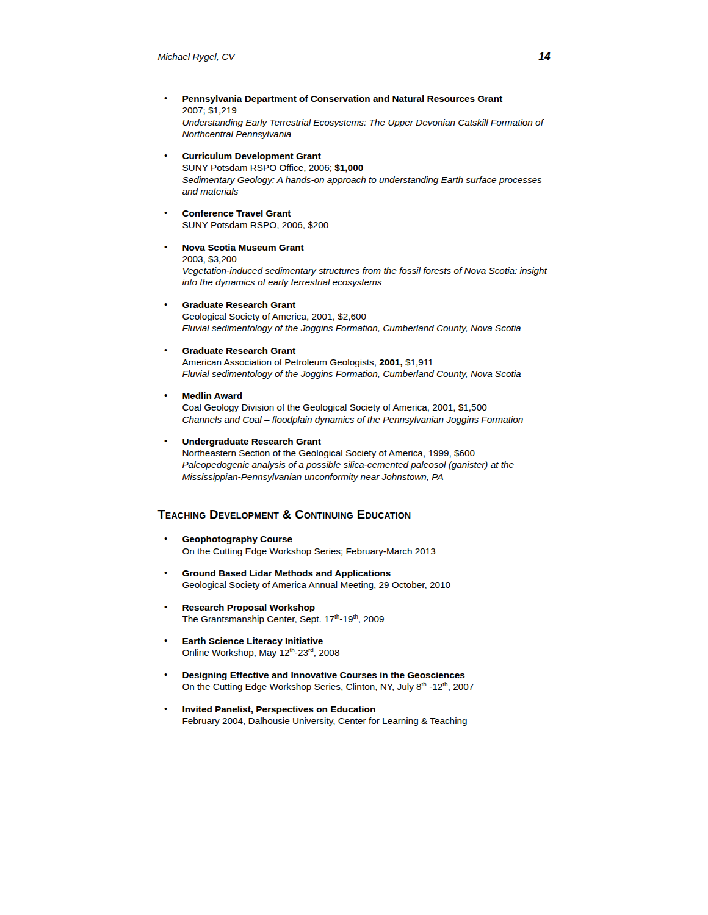Michael Rygel, CV 14
Pennsylvania Department of Conservation and Natural Resources Grant 2007; $1,219 Understanding Early Terrestrial Ecosystems: The Upper Devonian Catskill Formation of Northcentral Pennsylvania
Curriculum Development Grant SUNY Potsdam RSPO Office, 2006; $1,000 Sedimentary Geology: A hands-on approach to understanding Earth surface processes and materials
Conference Travel Grant SUNY Potsdam RSPO, 2006, $200
Nova Scotia Museum Grant 2003, $3,200 Vegetation-induced sedimentary structures from the fossil forests of Nova Scotia: insight into the dynamics of early terrestrial ecosystems
Graduate Research Grant Geological Society of America, 2001, $2,600 Fluvial sedimentology of the Joggins Formation, Cumberland County, Nova Scotia
Graduate Research Grant American Association of Petroleum Geologists, 2001, $1,911 Fluvial sedimentology of the Joggins Formation, Cumberland County, Nova Scotia
Medlin Award Coal Geology Division of the Geological Society of America, 2001, $1,500 Channels and Coal – floodplain dynamics of the Pennsylvanian Joggins Formation
Undergraduate Research Grant Northeastern Section of the Geological Society of America, 1999, $600 Paleopedogenic analysis of a possible silica-cemented paleosol (ganister) at the Mississippian-Pennsylvanian unconformity near Johnstown, PA
Teaching Development & Continuing Education
Geophotography Course On the Cutting Edge Workshop Series; February-March 2013
Ground Based Lidar Methods and Applications Geological Society of America Annual Meeting, 29 October, 2010
Research Proposal Workshop The Grantsmanship Center, Sept. 17th-19th, 2009
Earth Science Literacy Initiative Online Workshop, May 12th-23rd, 2008
Designing Effective and Innovative Courses in the Geosciences On the Cutting Edge Workshop Series, Clinton, NY, July 8th -12th, 2007
Invited Panelist, Perspectives on Education February 2004, Dalhousie University, Center for Learning & Teaching